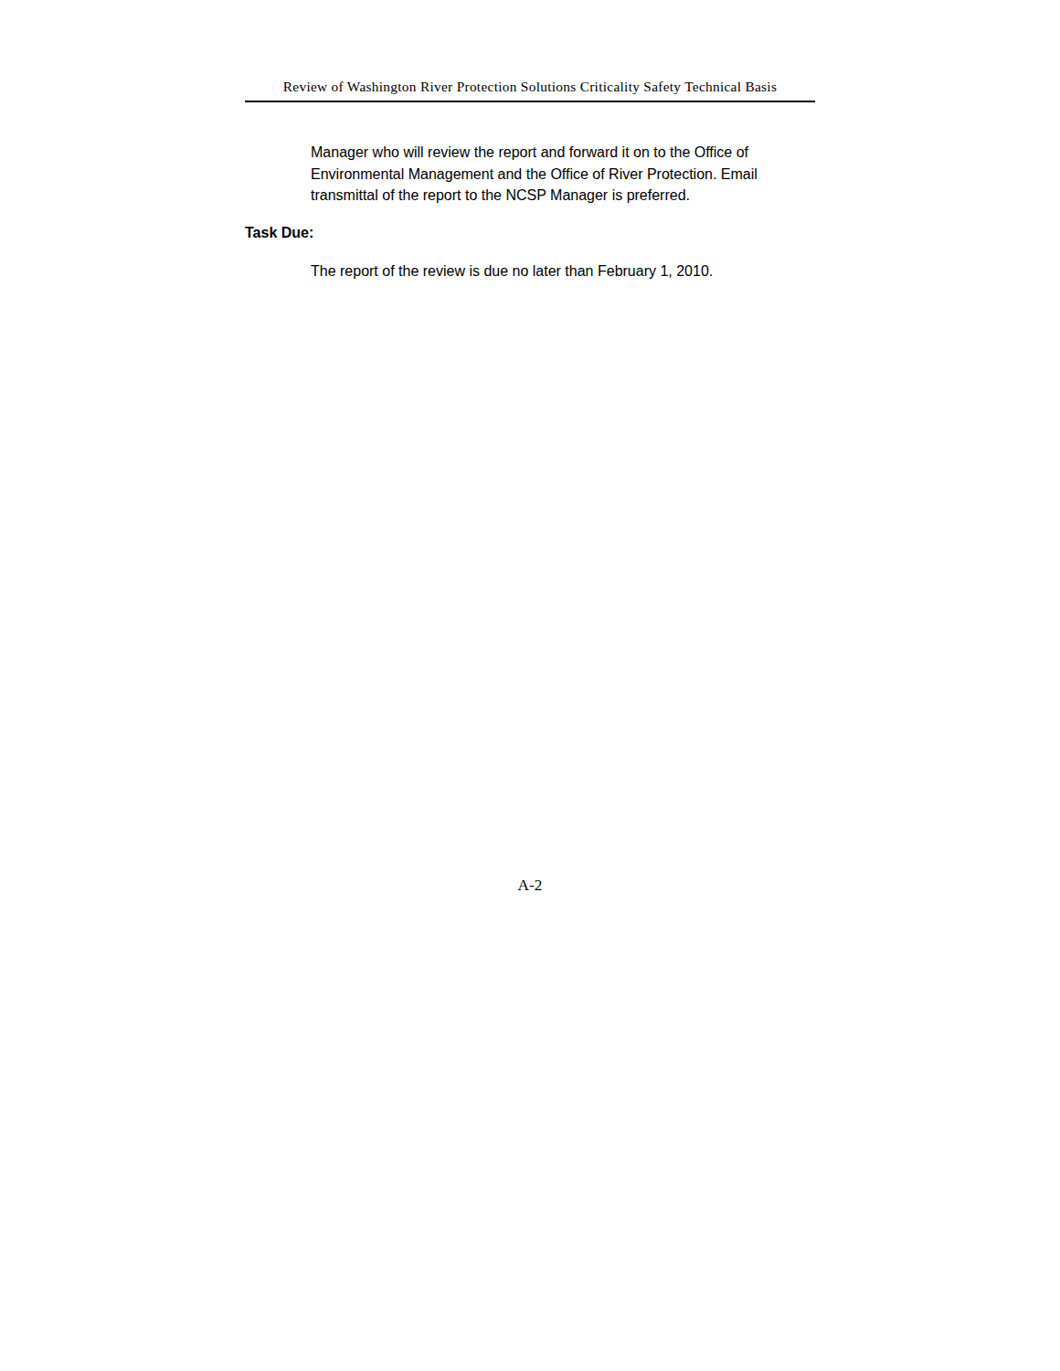Review of Washington River Protection Solutions Criticality Safety Technical Basis
Manager who will review the report and forward it on to the Office of Environmental Management and the Office of River Protection. Email transmittal of the report to the NCSP Manager is preferred.
Task Due:
The report of the review is due no later than February 1, 2010.
A-2